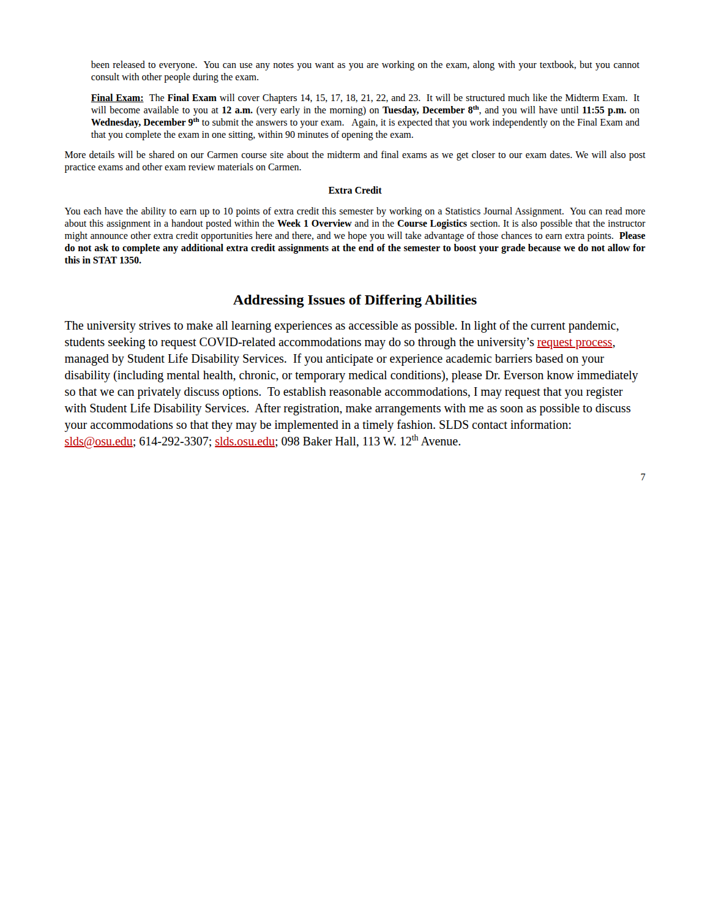been released to everyone. You can use any notes you want as you are working on the exam, along with your textbook, but you cannot consult with other people during the exam.
Final Exam: The Final Exam will cover Chapters 14, 15, 17, 18, 21, 22, and 23. It will be structured much like the Midterm Exam. It will become available to you at 12 a.m. (very early in the morning) on Tuesday, December 8th, and you will have until 11:55 p.m. on Wednesday, December 9th to submit the answers to your exam. Again, it is expected that you work independently on the Final Exam and that you complete the exam in one sitting, within 90 minutes of opening the exam.
More details will be shared on our Carmen course site about the midterm and final exams as we get closer to our exam dates. We will also post practice exams and other exam review materials on Carmen.
Extra Credit
You each have the ability to earn up to 10 points of extra credit this semester by working on a Statistics Journal Assignment. You can read more about this assignment in a handout posted within the Week 1 Overview and in the Course Logistics section. It is also possible that the instructor might announce other extra credit opportunities here and there, and we hope you will take advantage of those chances to earn extra points. Please do not ask to complete any additional extra credit assignments at the end of the semester to boost your grade because we do not allow for this in STAT 1350.
Addressing Issues of Differing Abilities
The university strives to make all learning experiences as accessible as possible. In light of the current pandemic, students seeking to request COVID-related accommodations may do so through the university’s request process, managed by Student Life Disability Services. If you anticipate or experience academic barriers based on your disability (including mental health, chronic, or temporary medical conditions), please Dr. Everson know immediately so that we can privately discuss options. To establish reasonable accommodations, I may request that you register with Student Life Disability Services. After registration, make arrangements with me as soon as possible to discuss your accommodations so that they may be implemented in a timely fashion. SLDS contact information: slds@osu.edu; 614-292-3307; slds.osu.edu; 098 Baker Hall, 113 W. 12th Avenue.
7